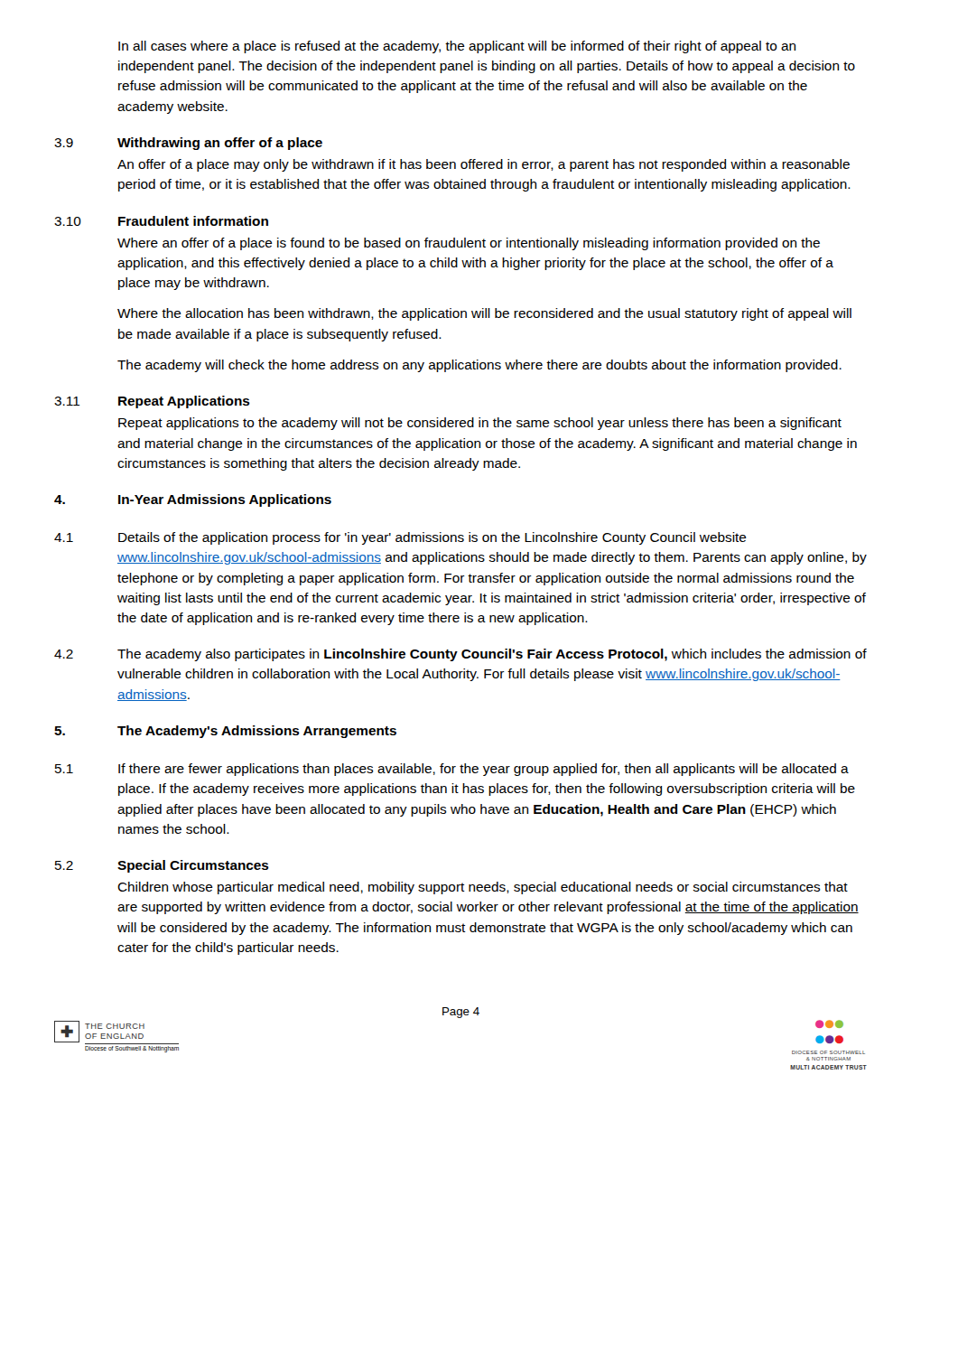In all cases where a place is refused at the academy, the applicant will be informed of their right of appeal to an independent panel. The decision of the independent panel is binding on all parties. Details of how to appeal a decision to refuse admission will be communicated to the applicant at the time of the refusal and will also be available on the academy website.
3.9
Withdrawing an offer of a place
An offer of a place may only be withdrawn if it has been offered in error, a parent has not responded within a reasonable period of time, or it is established that the offer was obtained through a fraudulent or intentionally misleading application.
3.10
Fraudulent information
Where an offer of a place is found to be based on fraudulent or intentionally misleading information provided on the application, and this effectively denied a place to a child with a higher priority for the place at the school, the offer of a place may be withdrawn.
Where the allocation has been withdrawn, the application will be reconsidered and the usual statutory right of appeal will be made available if a place is subsequently refused.
The academy will check the home address on any applications where there are doubts about the information provided.
3.11
Repeat Applications
Repeat applications to the academy will not be considered in the same school year unless there has been a significant and material change in the circumstances of the application or those of the academy. A significant and material change in circumstances is something that alters the decision already made.
4.
In-Year Admissions Applications
4.1
Details of the application process for 'in year' admissions is on the Lincolnshire County Council website www.lincolnshire.gov.uk/school-admissions and applications should be made directly to them. Parents can apply online, by telephone or by completing a paper application form. For transfer or application outside the normal admissions round the waiting list lasts until the end of the current academic year. It is maintained in strict 'admission criteria' order, irrespective of the date of application and is re-ranked every time there is a new application.
4.2
The academy also participates in Lincolnshire County Council's Fair Access Protocol, which includes the admission of vulnerable children in collaboration with the Local Authority. For full details please visit www.lincolnshire.gov.uk/school-admissions.
5.
The Academy's Admissions Arrangements
5.1
If there are fewer applications than places available, for the year group applied for, then all applicants will be allocated a place. If the academy receives more applications than it has places for, then the following oversubscription criteria will be applied after places have been allocated to any pupils who have an Education, Health and Care Plan (EHCP) which names the school.
5.2
Special Circumstances
Children whose particular medical need, mobility support needs, special educational needs or social circumstances that are supported by written evidence from a doctor, social worker or other relevant professional at the time of the application will be considered by the academy. The information must demonstrate that WGPA is the only school/academy which can cater for the child's particular needs.
Page 4
✚
THE CHURCH
OF ENGLAND
Diocese of Southwell & Nottingham
●●●
●●●
DIOCESE OF SOUTHWELL
& NOTTINGHAM MULTI ACADEMY TRUST